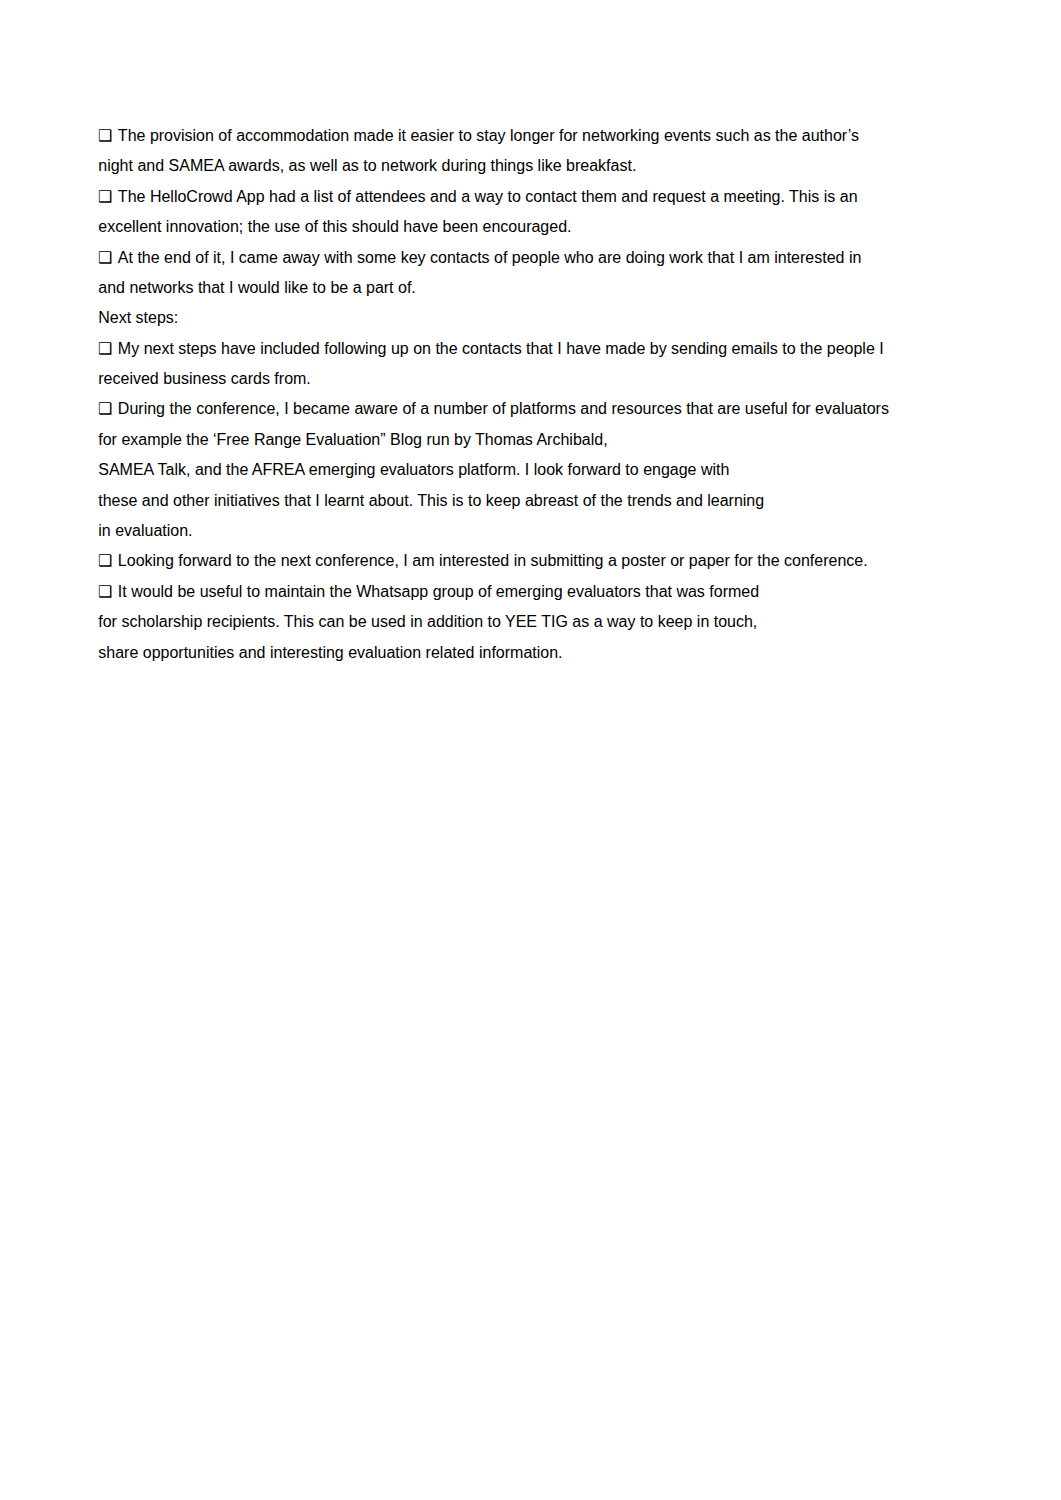The provision of accommodation made it easier to stay longer for networking events such as the author’s night and SAMEA awards, as well as to network during things like breakfast.
The HelloCrowd App had a list of attendees and a way to contact them and request a meeting. This is an excellent innovation; the use of this should have been encouraged.
At the end of it, I came away with some key contacts of people who are doing work that I am interested in and networks that I would like to be a part of.
Next steps:
My next steps have included following up on the contacts that I have made by sending emails to the people I received business cards from.
During the conference, I became aware of a number of platforms and resources that are useful for evaluators for example the ‘Free Range Evaluation” Blog run by Thomas Archibald,
SAMEA Talk, and the AFREA emerging evaluators platform. I look forward to engage with
these and other initiatives that I learnt about. This is to keep abreast of the trends and learning
in evaluation.
Looking forward to the next conference, I am interested in submitting a poster or paper for the conference.
It would be useful to maintain the Whatsapp group of emerging evaluators that was formed
for scholarship recipients. This can be used in addition to YEE TIG as a way to keep in touch,
share opportunities and interesting evaluation related information.